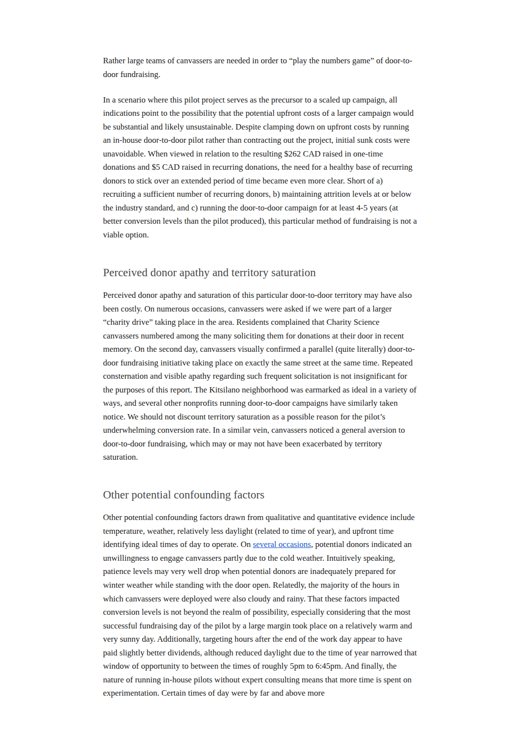Rather large teams of canvassers are needed in order to “play the numbers game” of door-to-door fundraising.
In a scenario where this pilot project serves as the precursor to a scaled up campaign, all indications point to the possibility that the potential upfront costs of a larger campaign would be substantial and likely unsustainable. Despite clamping down on upfront costs by running an in-house door-to-door pilot rather than contracting out the project, initial sunk costs were unavoidable. When viewed in relation to the resulting $262 CAD raised in one-time donations and $5 CAD raised in recurring donations, the need for a healthy base of recurring donors to stick over an extended period of time became even more clear. Short of a) recruiting a sufficient number of recurring donors, b) maintaining attrition levels at or below the industry standard, and c) running the door-to-door campaign for at least 4-5 years (at better conversion levels than the pilot produced), this particular method of fundraising is not a viable option.
Perceived donor apathy and territory saturation
Perceived donor apathy and saturation of this particular door-to-door territory may have also been costly. On numerous occasions, canvassers were asked if we were part of a larger “charity drive” taking place in the area. Residents complained that Charity Science canvassers numbered among the many soliciting them for donations at their door in recent memory. On the second day, canvassers visually confirmed a parallel (quite literally) door-to-door fundraising initiative taking place on exactly the same street at the same time. Repeated consternation and visible apathy regarding such frequent solicitation is not insignificant for the purposes of this report. The Kitsilano neighborhood was earmarked as ideal in a variety of ways, and several other nonprofits running door-to-door campaigns have similarly taken notice. We should not discount territory saturation as a possible reason for the pilot’s underwhelming conversion rate. In a similar vein, canvassers noticed a general aversion to door-to-door fundraising, which may or may not have been exacerbated by territory saturation.
Other potential confounding factors
Other potential confounding factors drawn from qualitative and quantitative evidence include temperature, weather, relatively less daylight (related to time of year), and upfront time identifying ideal times of day to operate. On several occasions, potential donors indicated an unwillingness to engage canvassers partly due to the cold weather. Intuitively speaking, patience levels may very well drop when potential donors are inadequately prepared for winter weather while standing with the door open. Relatedly, the majority of the hours in which canvassers were deployed were also cloudy and rainy. That these factors impacted conversion levels is not beyond the realm of possibility, especially considering that the most successful fundraising day of the pilot by a large margin took place on a relatively warm and very sunny day. Additionally, targeting hours after the end of the work day appear to have paid slightly better dividends, although reduced daylight due to the time of year narrowed that window of opportunity to between the times of roughly 5pm to 6:45pm. And finally, the nature of running in-house pilots without expert consulting means that more time is spent on experimentation. Certain times of day were by far and above more